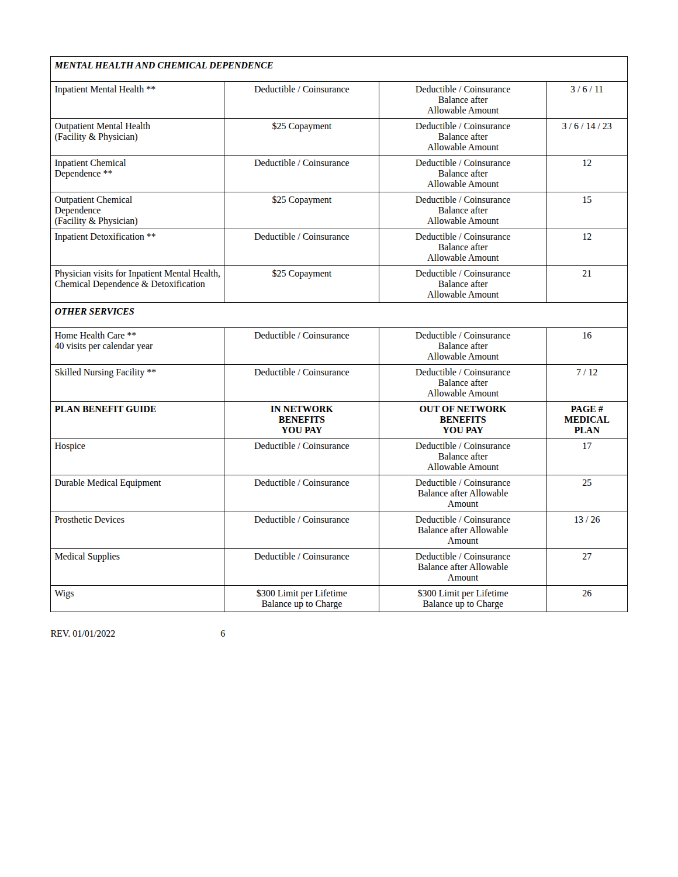| MENTAL HEALTH AND CHEMICAL DEPENDENCE |
| Inpatient Mental Health ** | Deductible / Coinsurance | Deductible / Coinsurance Balance after Allowable Amount | 3 / 6 / 11 |
| Outpatient Mental Health (Facility & Physician) | $25 Copayment | Deductible / Coinsurance Balance after Allowable Amount | 3 / 6 / 14 / 23 |
| Inpatient Chemical Dependence ** | Deductible / Coinsurance | Deductible / Coinsurance Balance after Allowable Amount | 12 |
| Outpatient Chemical Dependence (Facility & Physician) | $25 Copayment | Deductible / Coinsurance Balance after Allowable Amount | 15 |
| Inpatient Detoxification ** | Deductible / Coinsurance | Deductible / Coinsurance Balance after Allowable Amount | 12 |
| Physician visits for Inpatient Mental Health, Chemical Dependence & Detoxification | $25 Copayment | Deductible / Coinsurance Balance after Allowable Amount | 21 |
| OTHER SERVICES |
| Home Health Care ** 40 visits per calendar year | Deductible / Coinsurance | Deductible / Coinsurance Balance after Allowable Amount | 16 |
| Skilled Nursing Facility ** | Deductible / Coinsurance | Deductible / Coinsurance Balance after Allowable Amount | 7 / 12 |
| PLAN BENEFIT GUIDE | IN NETWORK BENEFITS YOU PAY | OUT OF NETWORK BENEFITS YOU PAY | PAGE # MEDICAL PLAN |
| Hospice | Deductible / Coinsurance | Deductible / Coinsurance Balance after Allowable Amount | 17 |
| Durable Medical Equipment | Deductible / Coinsurance | Deductible / Coinsurance Balance after Allowable Amount | 25 |
| Prosthetic Devices | Deductible / Coinsurance | Deductible / Coinsurance Balance after Allowable Amount | 13 / 26 |
| Medical Supplies | Deductible / Coinsurance | Deductible / Coinsurance Balance after Allowable Amount | 27 |
| Wigs | $300 Limit per Lifetime Balance up to Charge | $300 Limit per Lifetime Balance up to Charge | 26 |
REV. 01/01/2022 6